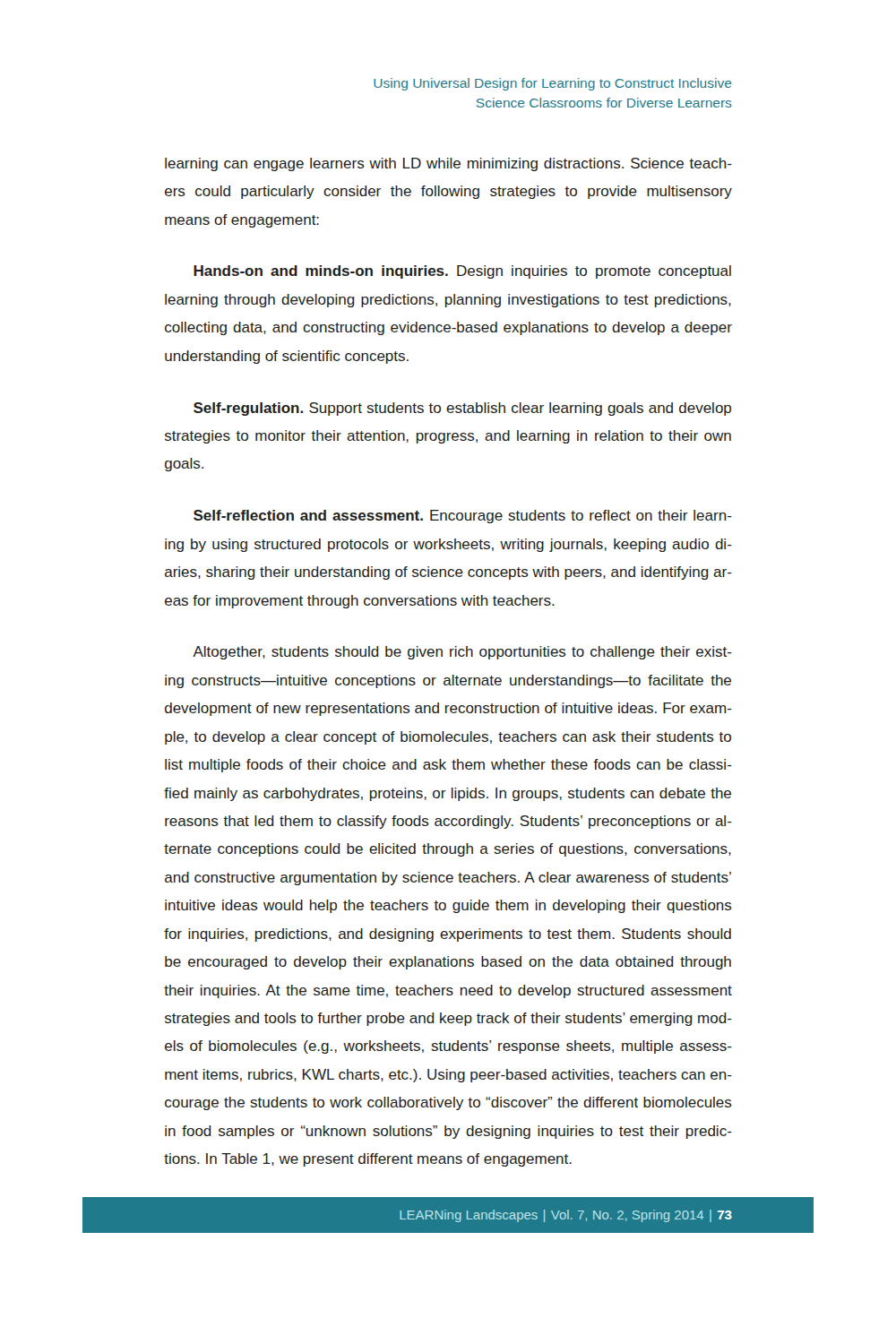Using Universal Design for Learning to Construct Inclusive Science Classrooms for Diverse Learners
learning can engage learners with LD while minimizing distractions. Science teachers could particularly consider the following strategies to provide multisensory means of engagement:
Hands-on and minds-on inquiries. Design inquiries to promote conceptual learning through developing predictions, planning investigations to test predictions, collecting data, and constructing evidence-based explanations to develop a deeper understanding of scientific concepts.
Self-regulation. Support students to establish clear learning goals and develop strategies to monitor their attention, progress, and learning in relation to their own goals.
Self-reflection and assessment. Encourage students to reflect on their learning by using structured protocols or worksheets, writing journals, keeping audio diaries, sharing their understanding of science concepts with peers, and identifying areas for improvement through conversations with teachers.
Altogether, students should be given rich opportunities to challenge their existing constructs—intuitive conceptions or alternate understandings—to facilitate the development of new representations and reconstruction of intuitive ideas. For example, to develop a clear concept of biomolecules, teachers can ask their students to list multiple foods of their choice and ask them whether these foods can be classified mainly as carbohydrates, proteins, or lipids. In groups, students can debate the reasons that led them to classify foods accordingly. Students’ preconceptions or alternate conceptions could be elicited through a series of questions, conversations, and constructive argumentation by science teachers. A clear awareness of students’ intuitive ideas would help the teachers to guide them in developing their questions for inquiries, predictions, and designing experiments to test them. Students should be encouraged to develop their explanations based on the data obtained through their inquiries. At the same time, teachers need to develop structured assessment strategies and tools to further probe and keep track of their students’ emerging models of biomolecules (e.g., worksheets, students’ response sheets, multiple assessment items, rubrics, KWL charts, etc.). Using peer-based activities, teachers can encourage the students to work collaboratively to “discover” the different biomolecules in food samples or “unknown solutions” by designing inquiries to test their predictions. In Table 1, we present different means of engagement.
LEARNing Landscapes|Vol. 7, No. 2, Spring 2014|73